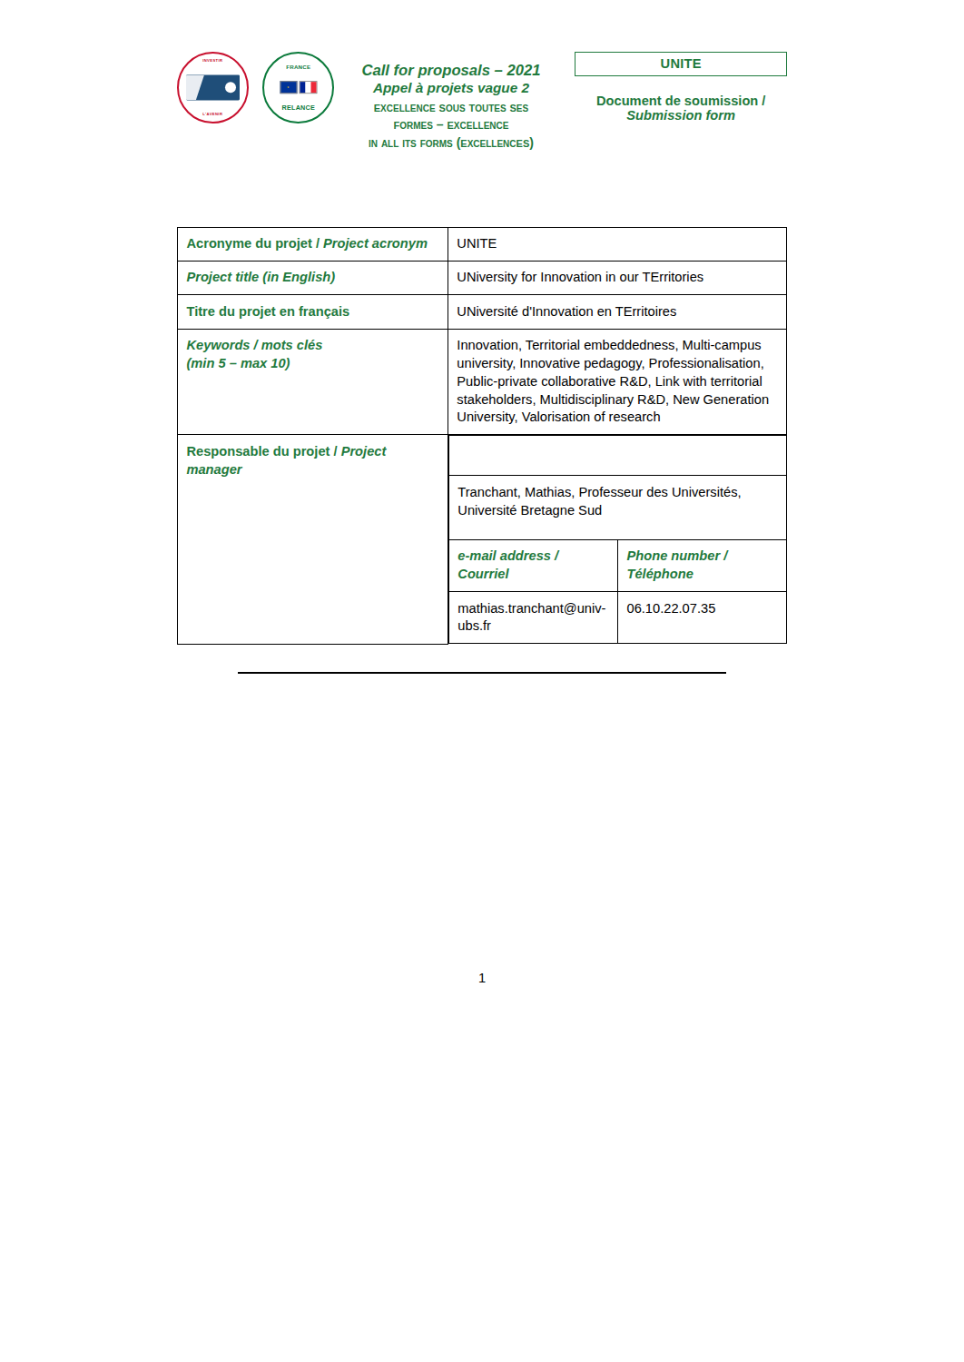INVESTIR
L'AVENIR
FRANCE
RELANCE
Call for proposals – 2021
Appel à projets vague 2
Excellence sous toutes ses formes – Excellence
in all its forms (ExcellencES)
UNITE
Document de soumission / Submission form
| Acronyme du projet / Project acronym | UNITE |
| Project title (in English) | UNiversity for Innovation in our TErritories |
| Titre du projet en français | UNiversité d'Innovation en TErritoires |
| Keywords / mots clés (min 5 – max 10) | Innovation, Territorial embeddedness, Multi-campus university, Innovative pedagogy, Professionalisation, Public-private collaborative R&D, Link with territorial stakeholders, Multidisciplinary R&D, New Generation University, Valorisation of research |
| Responsable du projet / Project manager | / Tranchant, Mathias, Professeur des Universités, Université Bretagne Sud / / e-mail address / Courriel / Phone number / Téléphone / / mathias.tranchant@univ-ubs.fr / 06.10.22.07.35 / |
1